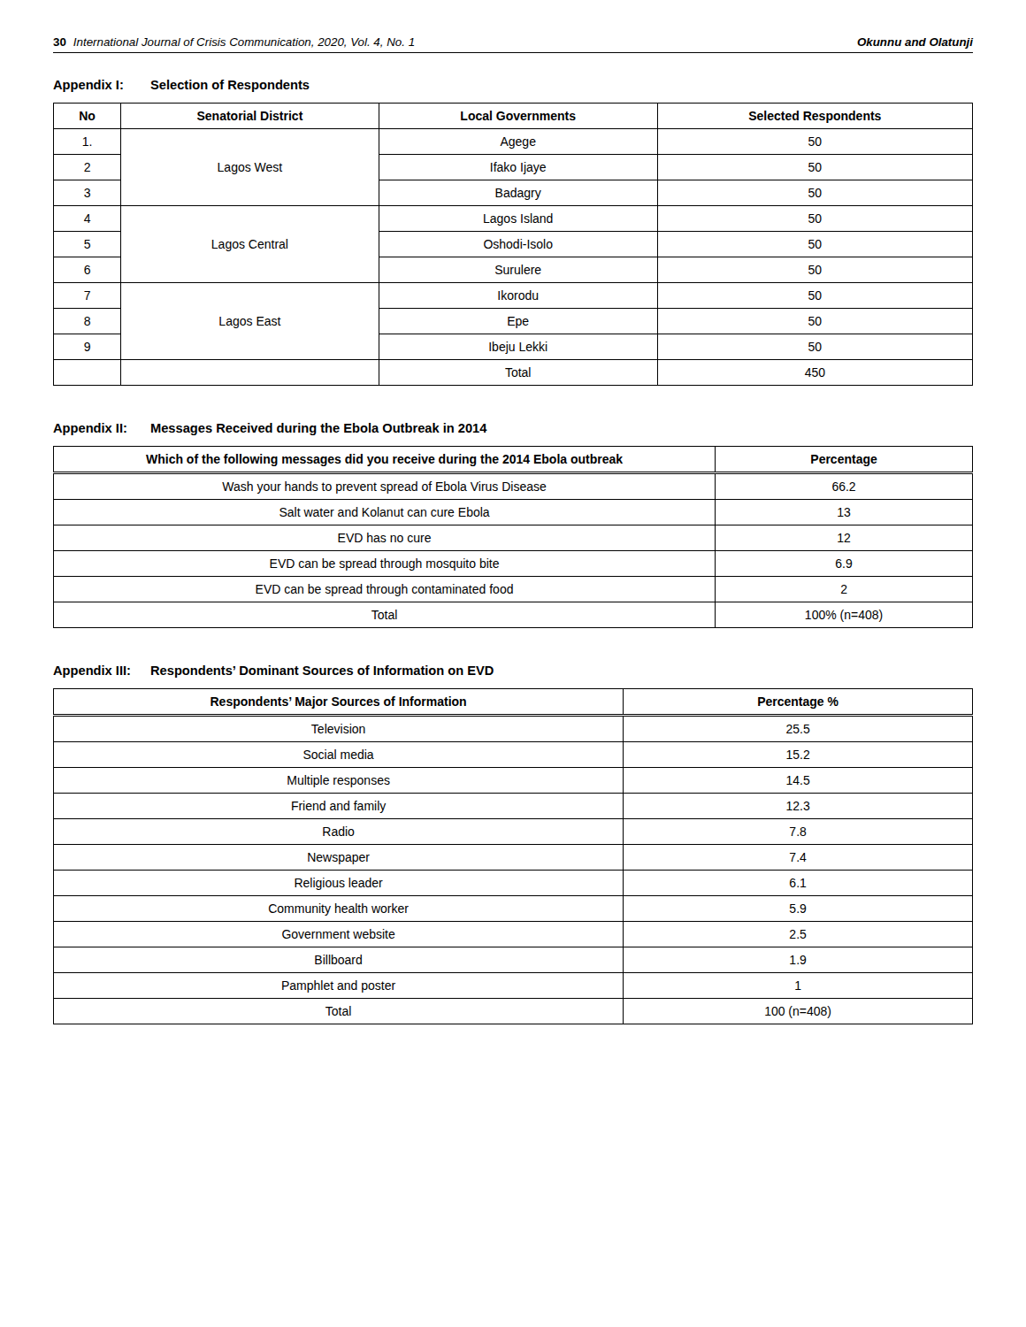30 International Journal of Crisis Communication, 2020, Vol. 4, No. 1
Okunnu and Olatunji
Appendix I: Selection of Respondents
| No | Senatorial District | Local Governments | Selected Respondents |
| --- | --- | --- | --- |
| 1. | Lagos West | Agege | 50 |
| 2 | Ifako Ijaye | 50 |
| 3 | Badagry | 50 |
| 4 | Lagos Central | Lagos Island | 50 |
| 5 | Oshodi-Isolo | 50 |
| 6 | Surulere | 50 |
| 7 | Lagos East | Ikorodu | 50 |
| 8 | Epe | 50 |
| 9 | Ibeju Lekki | 50 |
| | | Total | 450 |
Appendix II: Messages Received during the Ebola Outbreak in 2014
| Which of the following messages did you receive during the 2014 Ebola outbreak | Percentage |
| --- | --- |
| Wash your hands to prevent spread of Ebola Virus Disease | 66.2 |
| Salt water and Kolanut can cure Ebola | 13 |
| EVD has no cure | 12 |
| EVD can be spread through mosquito bite | 6.9 |
| EVD can be spread through contaminated food | 2 |
| Total | 100% (n=408) |
Appendix III: Respondents’ Dominant Sources of Information on EVD
| Respondents’ Major Sources of Information | Percentage % |
| --- | --- |
| Television | 25.5 |
| Social media | 15.2 |
| Multiple responses | 14.5 |
| Friend and family | 12.3 |
| Radio | 7.8 |
| Newspaper | 7.4 |
| Religious leader | 6.1 |
| Community health worker | 5.9 |
| Government website | 2.5 |
| Billboard | 1.9 |
| Pamphlet and poster | 1 |
| Total | 100 (n=408) |